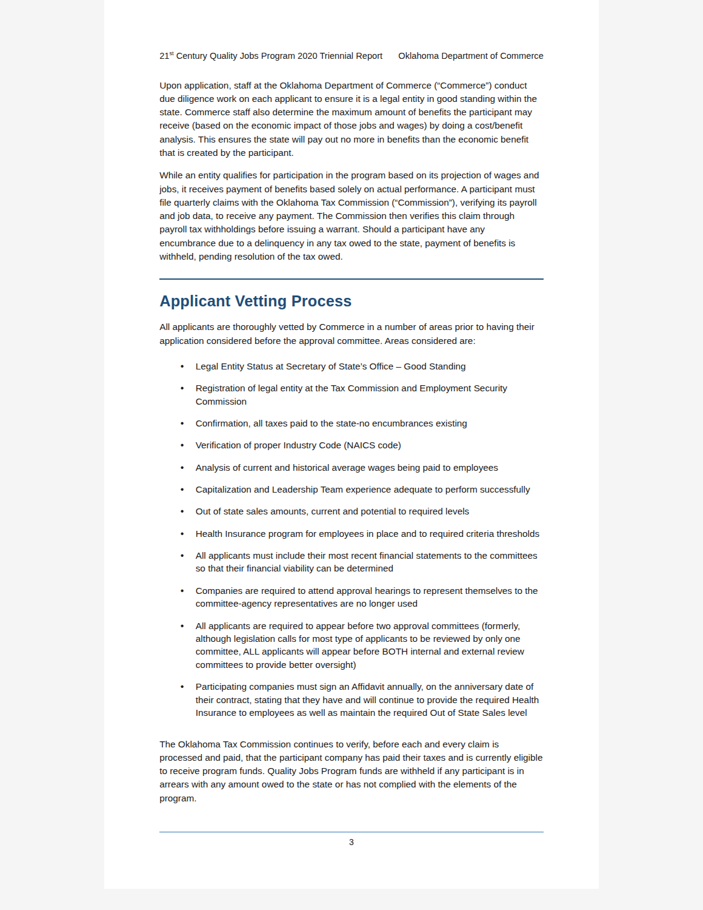21st Century Quality Jobs Program 2020 Triennial Report
Oklahoma Department of Commerce
Upon application, staff at the Oklahoma Department of Commerce (“Commerce”) conduct due diligence work on each applicant to ensure it is a legal entity in good standing within the state. Commerce staff also determine the maximum amount of benefits the participant may receive (based on the economic impact of those jobs and wages) by doing a cost/benefit analysis. This ensures the state will pay out no more in benefits than the economic benefit that is created by the participant.
While an entity qualifies for participation in the program based on its projection of wages and jobs, it receives payment of benefits based solely on actual performance. A participant must file quarterly claims with the Oklahoma Tax Commission (“Commission”), verifying its payroll and job data, to receive any payment. The Commission then verifies this claim through payroll tax withholdings before issuing a warrant. Should a participant have any encumbrance due to a delinquency in any tax owed to the state, payment of benefits is withheld, pending resolution of the tax owed.
Applicant Vetting Process
All applicants are thoroughly vetted by Commerce in a number of areas prior to having their application considered before the approval committee. Areas considered are:
Legal Entity Status at Secretary of State’s Office – Good Standing
Registration of legal entity at the Tax Commission and Employment Security Commission
Confirmation, all taxes paid to the state-no encumbrances existing
Verification of proper Industry Code (NAICS code)
Analysis of current and historical average wages being paid to employees
Capitalization and Leadership Team experience adequate to perform successfully
Out of state sales amounts, current and potential to required levels
Health Insurance program for employees in place and to required criteria thresholds
All applicants must include their most recent financial statements to the committees so that their financial viability can be determined
Companies are required to attend approval hearings to represent themselves to the committee-agency representatives are no longer used
All applicants are required to appear before two approval committees (formerly, although legislation calls for most type of applicants to be reviewed by only one committee, ALL applicants will appear before BOTH internal and external review committees to provide better oversight)
Participating companies must sign an Affidavit annually, on the anniversary date of their contract, stating that they have and will continue to provide the required Health Insurance to employees as well as maintain the required Out of State Sales level
The Oklahoma Tax Commission continues to verify, before each and every claim is processed and paid, that the participant company has paid their taxes and is currently eligible to receive program funds. Quality Jobs Program funds are withheld if any participant is in arrears with any amount owed to the state or has not complied with the elements of the program.
3